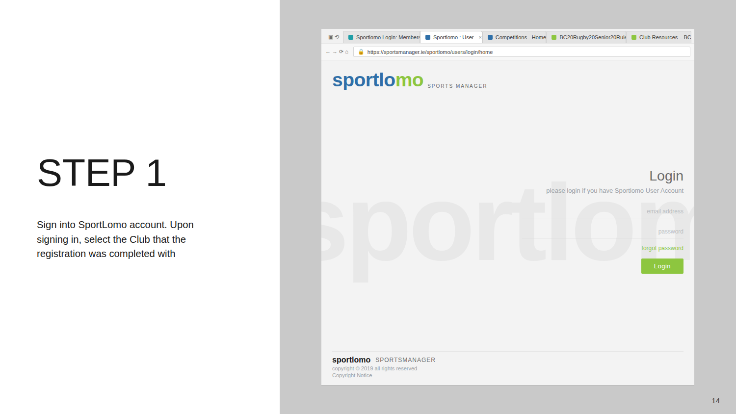STEP 1
Sign into SportLomo account. Upon signing in, select the Club that the registration was completed with
▣ ⟲
Sportlomo Login: Members
Sportlomo : User ×
Competitions - Home
BC20Rugby20Senior20Rule
Club Resources – BC
← → ⟳ ⌂
🔒https://sportsmanager.ie/sportlomo/users/login/home
sportlom
sport lo mo
Sports Manager
Login
please login if you have Sportlomo User Account
email address
password
forgot password
Login
sportlomo SPORTSMANAGER
copyright © 2019 all rights reserved Copyright Notice
14